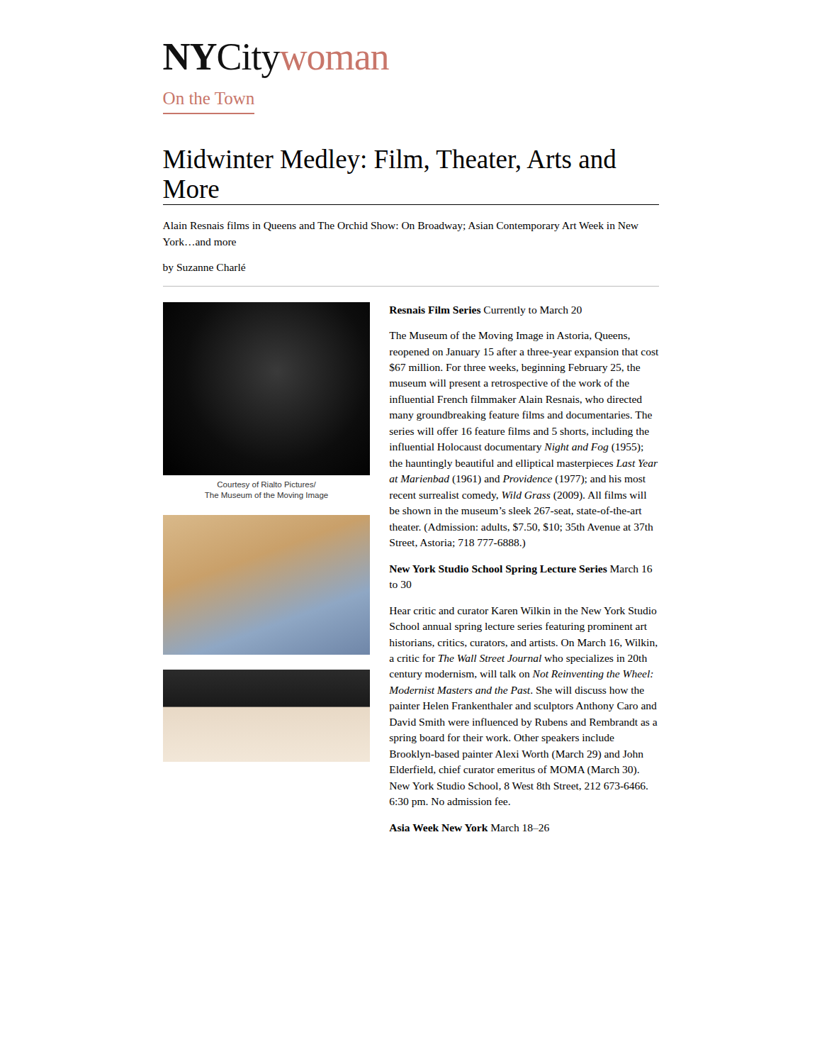NY City woman
On the Town
Midwinter Medley: Film, Theater, Arts and More
Alain Resnais films in Queens and The Orchid Show: On Broadway; Asian Contemporary Art Week in New York…and more
by Suzanne Charlé
Courtesy of Rialto Pictures/
The Museum of the Moving Image
Resnais Film Series Currently to March 20
The Museum of the Moving Image in Astoria, Queens, reopened on January 15 after a three-year expansion that cost $67 million. For three weeks, beginning February 25, the museum will present a retrospective of the work of the influential French filmmaker Alain Resnais, who directed many groundbreaking feature films and documentaries. The series will offer 16 feature films and 5 shorts, including the influential Holocaust documentary Night and Fog (1955); the hauntingly beautiful and elliptical masterpieces Last Year at Marienbad (1961) and Providence (1977); and his most recent surrealist comedy, Wild Grass (2009). All films will be shown in the museum’s sleek 267-seat, state-of-the-art theater. (Admission: adults, $7.50, $10; 35th Avenue at 37th Street, Astoria; 718 777-6888.)
New York Studio School Spring Lecture Series March 16 to 30
Hear critic and curator Karen Wilkin in the New York Studio School annual spring lecture series featuring prominent art historians, critics, curators, and artists. On March 16, Wilkin, a critic for The Wall Street Journal who specializes in 20th century modernism, will talk on Not Reinventing the Wheel: Modernist Masters and the Past. She will discuss how the painter Helen Frankenthaler and sculptors Anthony Caro and David Smith were influenced by Rubens and Rembrandt as a spring board for their work. Other speakers include Brooklyn-based painter Alexi Worth (March 29) and John Elderfield, chief curator emeritus of MOMA (March 30). New York Studio School, 8 West 8th Street, 212 673-6466. 6:30 pm. No admission fee.
Asia Week New York March 18–26